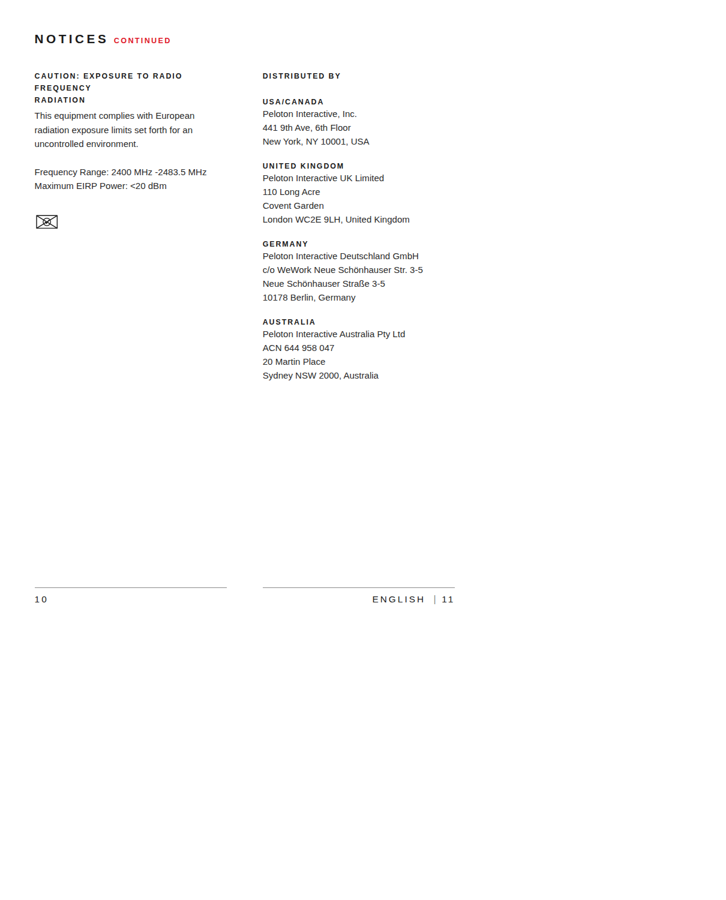NOTICES
CONTINUED
CAUTION: EXPOSURE TO RADIO FREQUENCY
RADIATION
This equipment complies with European radiation exposure limits set forth for an uncontrolled environment.
Frequency Range: 2400 MHz -2483.5 MHz
Maximum EIRP Power: <20 dBm
DISTRIBUTED BY
USA/CANADA
Peloton Interactive, Inc.
441 9th Ave, 6th Floor
New York, NY 10001, USA
UNITED KINGDOM
Peloton Interactive UK Limited
110 Long Acre
Covent Garden
London WC2E 9LH, United Kingdom
GERMANY
Peloton Interactive Deutschland GmbH
c/o WeWork Neue Schönhauser Str. 3-5
Neue Schönhauser Straße 3-5
10178 Berlin, Germany
AUSTRALIA
Peloton Interactive Australia Pty Ltd
ACN 644 958 047
20 Martin Place
Sydney NSW 2000, Australia
10
ENGLISH|11